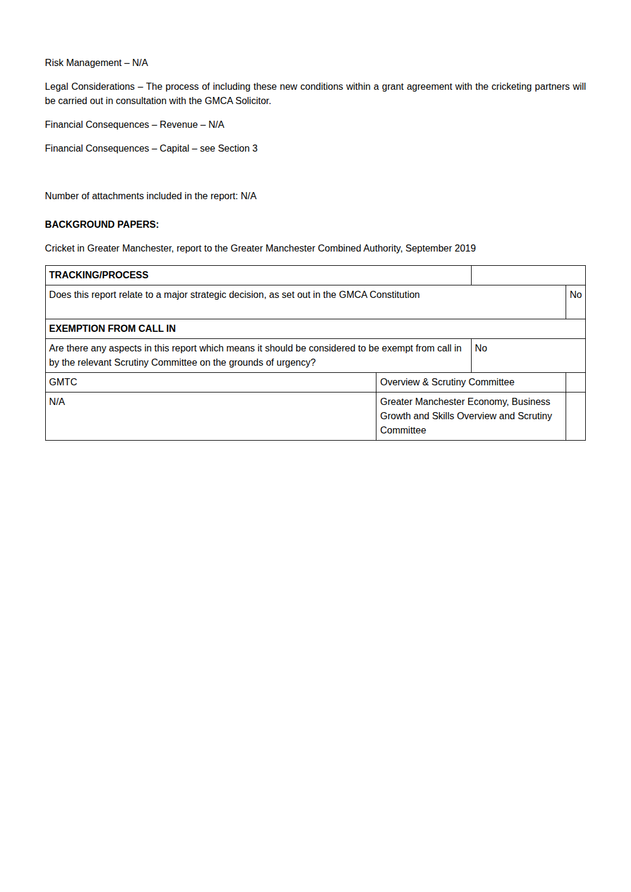Risk Management – N/A
Legal Considerations – The process of including these new conditions within a grant agreement with the cricketing partners will be carried out in consultation with the GMCA Solicitor.
Financial Consequences – Revenue – N/A
Financial Consequences – Capital – see Section 3
Number of attachments included in the report: N/A
BACKGROUND PAPERS:
Cricket in Greater Manchester, report to the Greater Manchester Combined Authority, September 2019
| TRACKING/PROCESS | |
| Does this report relate to a major strategic decision, as set out in the GMCA Constitution | No |
| EXEMPTION FROM CALL IN |
| Are there any aspects in this report which means it should be considered to be exempt from call in by the relevant Scrutiny Committee on the grounds of urgency? | No |
| GMTC | Overview & Scrutiny Committee | |
| N/A | Greater Manchester Economy, Business Growth and Skills Overview and Scrutiny Committee | |